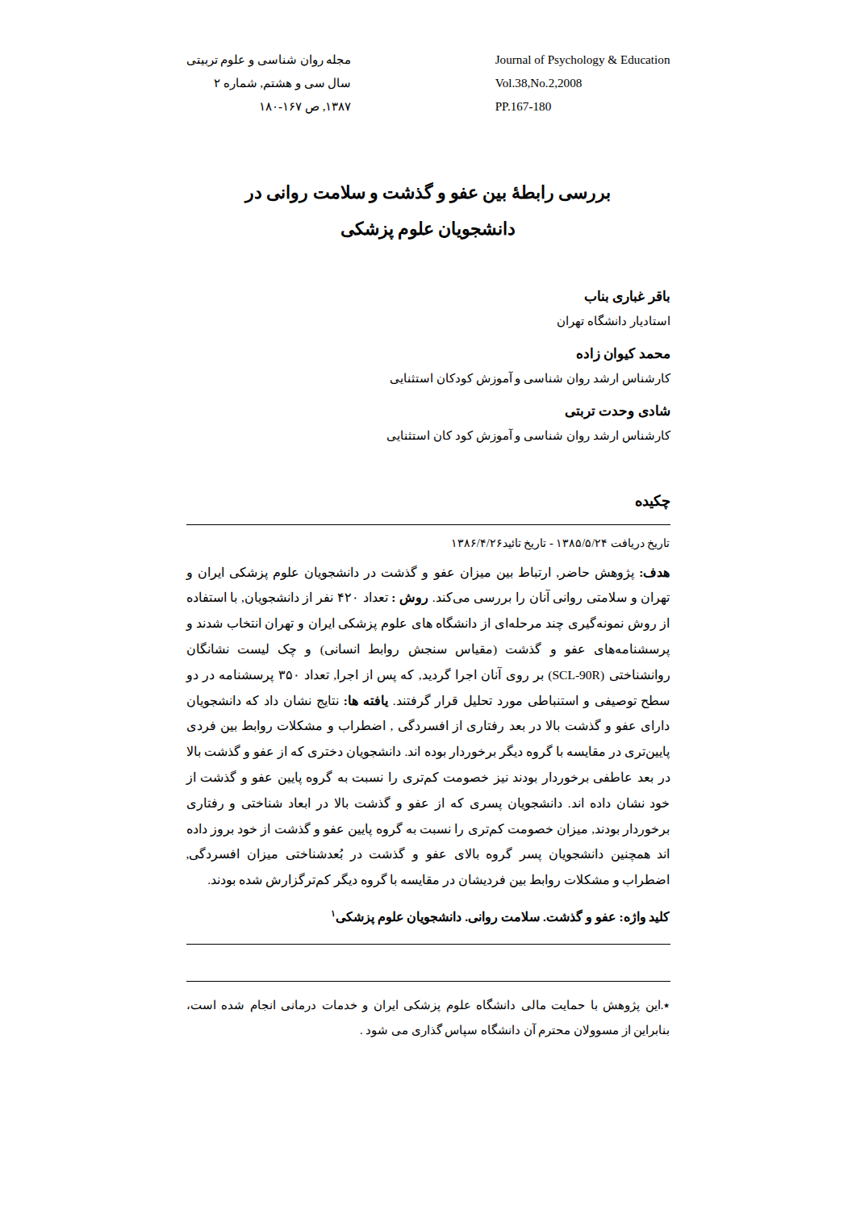Journal of Psychology & Education
Vol.38,No.2,2008
PP.167-180
مجله روان شناسی و علوم تربیتی
سال سی و هشتم, شماره ۲
۱۳۸۷, ص ۱۶۷-۱۸۰
بررسی رابطهٔ بین عفو و گذشت و سلامت روانی در
دانشجویان علوم پزشکی
باقر غباری بناب
استادیار دانشگاه تهران
محمد کیوان زاده
کارشناس ارشد روان شناسی و آموزش کودکان استثنایی
شادی وحدت تربتی
کارشناس ارشد روان شناسی و آموزش کود کان استثنایی
چکیده
تاریخ دریافت ۱۳۸۵/۵/۲۴ - تاریخ تائید۱۳۸۶/۴/۲۶
هدف: پژوهش حاضر, ارتباط بین میزان عفو و گذشت در دانشجویان علوم پزشکی ایران و تهران و سلامتی روانی آنان را بررسی می‌کند. روش : تعداد ۴۲۰ نفر از دانشجویان, با استفاده از روش نمونه‌گیری چند مرحله‌ای از دانشگاه های علوم پزشکی ایران و تهران انتخاب شدند و پرسشنامه‌های عفو و گذشت (مقیاس سنجش روابط انسانی) و چک لیست نشانگان روانشناختی (SCL-90R) بر روی آنان اجرا گردید, که پس از اجرا, تعداد ۳۵۰ پرسشنامه در دو سطح توصیفی و استنباطی مورد تحلیل قرار گرفتند. یافته ها: نتایج نشان داد که دانشجویان دارای عفو و گذشت بالا در بعد رفتاری از افسردگی , اضطراب و مشکلات روابط بین فردی پایین‌تری در مقایسه با گروه دیگر برخوردار بوده اند. دانشجویان دختری که از عفو و گذشت بالا در بعد عاطفی برخوردار بودند نیز خصومت کم‌تری را نسبت به گروه پایین عفو و گذشت از خود نشان داده اند. دانشجویان پسری که از عفو و گذشت بالا در ابعاد شناختی و رفتاری برخوردار بودند, میزان خصومت کم‌تری را نسبت به گروه پایین عفو و گذشت از خود بروز داده اند همچنین دانشجویان پسر گروه بالای عفو و گذشت در بُعدشناختی میزان افسردگی, اضطراب و مشکلات روابط بین فردیشان در مقایسه با گروه دیگر کم‌ترگزارش شده بودند.
کلید واژه: عفو و گذشت. سلامت روانی. دانشجویان علوم پزشکی۱
٭.این پژوهش با حمایت مالی دانشگاه علوم پزشکی ایران و خدمات درمانی انجام شده است، بنابراین از مسوولان محترم آن دانشگاه سپاس گذاری می شود .